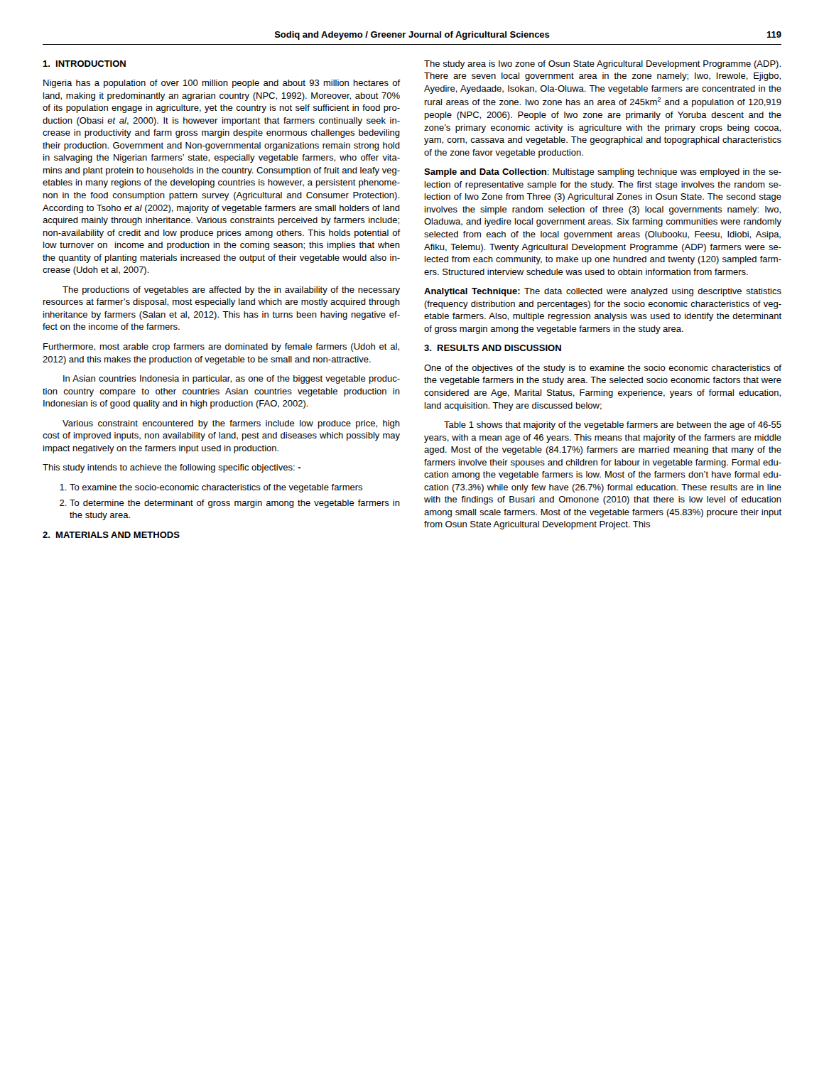Sodiq and Adeyemo / Greener Journal of Agricultural Sciences 119
1. INTRODUCTION
Nigeria has a population of over 100 million people and about 93 million hectares of land, making it predominantly an agrarian country (NPC, 1992). Moreover, about 70% of its population engage in agriculture, yet the country is not self sufficient in food production (Obasi et al, 2000). It is however important that farmers continually seek increase in productivity and farm gross margin despite enormous challenges bedeviling their production. Government and Non-governmental organizations remain strong hold in salvaging the Nigerian farmers’ state, especially vegetable farmers, who offer vitamins and plant protein to households in the country. Consumption of fruit and leafy vegetables in many regions of the developing countries is however, a persistent phenomenon in the food consumption pattern survey (Agricultural and Consumer Protection). According to Tsoho et al (2002), majority of vegetable farmers are small holders of land acquired mainly through inheritance. Various constraints perceived by farmers include; non-availability of credit and low produce prices among others. This holds potential of low turnover on income and production in the coming season; this implies that when the quantity of planting materials increased the output of their vegetable would also increase (Udoh et al, 2007).
The productions of vegetables are affected by the in availability of the necessary resources at farmer’s disposal, most especially land which are mostly acquired through inheritance by farmers (Salan et al, 2012). This has in turns been having negative effect on the income of the farmers.
Furthermore, most arable crop farmers are dominated by female farmers (Udoh et al, 2012) and this makes the production of vegetable to be small and non-attractive.
In Asian countries Indonesia in particular, as one of the biggest vegetable production country compare to other countries Asian countries vegetable production in Indonesian is of good quality and in high production (FAO, 2002).
Various constraint encountered by the farmers include low produce price, high cost of improved inputs, non availability of land, pest and diseases which possibly may impact negatively on the farmers input used in production.
This study intends to achieve the following specific objectives: -
To examine the socio-economic characteristics of the vegetable farmers
To determine the determinant of gross margin among the vegetable farmers in the study area.
2. MATERIALS AND METHODS
The study area is Iwo zone of Osun State Agricultural Development Programme (ADP). There are seven local government area in the zone namely; Iwo, Irewole, Ejigbo, Ayedire, Ayedaade, Isokan, Ola-Oluwa. The vegetable farmers are concentrated in the rural areas of the zone. Iwo zone has an area of 245km2 and a population of 120,919 people (NPC, 2006). People of Iwo zone are primarily of Yoruba descent and the zone’s primary economic activity is agriculture with the primary crops being cocoa, yam, corn, cassava and vegetable. The geographical and topographical characteristics of the zone favor vegetable production.
Sample and Data Collection: Multistage sampling technique was employed in the selection of representative sample for the study. The first stage involves the random selection of Iwo Zone from Three (3) Agricultural Zones in Osun State. The second stage involves the simple random selection of three (3) local governments namely: Iwo, Oladuwa, and iyedire local government areas. Six farming communities were randomly selected from each of the local government areas (Olubooku, Feesu, Idiobi, Asipa, Afiku, Telemu). Twenty Agricultural Development Programme (ADP) farmers were selected from each community, to make up one hundred and twenty (120) sampled farmers. Structured interview schedule was used to obtain information from farmers.
Analytical Technique: The data collected were analyzed using descriptive statistics (frequency distribution and percentages) for the socio economic characteristics of vegetable farmers. Also, multiple regression analysis was used to identify the determinant of gross margin among the vegetable farmers in the study area.
3. RESULTS AND DISCUSSION
One of the objectives of the study is to examine the socio economic characteristics of the vegetable farmers in the study area. The selected socio economic factors that were considered are Age, Marital Status, Farming experience, years of formal education, land acquisition. They are discussed below;
Table 1 shows that majority of the vegetable farmers are between the age of 46-55 years, with a mean age of 46 years. This means that majority of the farmers are middle aged. Most of the vegetable (84.17%) farmers are married meaning that many of the farmers involve their spouses and children for labour in vegetable farming. Formal education among the vegetable farmers is low. Most of the farmers don’t have formal education (73.3%) while only few have (26.7%) formal education. These results are in line with the findings of Busari and Omonone (2010) that there is low level of education among small scale farmers. Most of the vegetable farmers (45.83%) procure their input from Osun State Agricultural Development Project. This